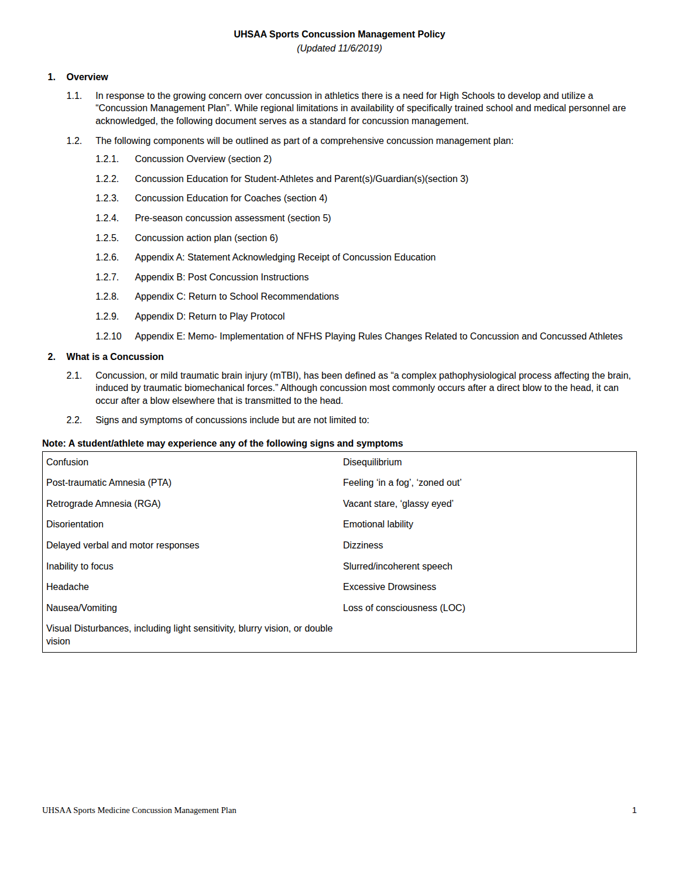UHSAA Sports Concussion Management Policy
(Updated 11/6/2019)
1. Overview
1.1. In response to the growing concern over concussion in athletics there is a need for High Schools to develop and utilize a “Concussion Management Plan”. While regional limitations in availability of specifically trained school and medical personnel are acknowledged, the following document serves as a standard for concussion management.
1.2. The following components will be outlined as part of a comprehensive concussion management plan:
1.2.1. Concussion Overview (section 2)
1.2.2. Concussion Education for Student-Athletes and Parent(s)/Guardian(s)(section 3)
1.2.3. Concussion Education for Coaches (section 4)
1.2.4. Pre-season concussion assessment (section 5)
1.2.5. Concussion action plan (section 6)
1.2.6. Appendix A: Statement Acknowledging Receipt of Concussion Education
1.2.7. Appendix B: Post Concussion Instructions
1.2.8. Appendix C: Return to School Recommendations
1.2.9. Appendix D: Return to Play Protocol
1.2.10 Appendix E: Memo- Implementation of NFHS Playing Rules Changes Related to Concussion and Concussed Athletes
2. What is a Concussion
2.1. Concussion, or mild traumatic brain injury (mTBI), has been defined as “a complex pathophysiological process affecting the brain, induced by traumatic biomechanical forces.” Although concussion most commonly occurs after a direct blow to the head, it can occur after a blow elsewhere that is transmitted to the head.
2.2. Signs and symptoms of concussions include but are not limited to:
Note: A student/athlete may experience any of the following signs and symptoms
| Confusion | Disequilibrium |
| Post-traumatic Amnesia (PTA) | Feeling ‘in a fog’, ‘zoned out’ |
| Retrograde Amnesia (RGA) | Vacant stare, ‘glassy eyed’ |
| Disorientation | Emotional lability |
| Delayed verbal and motor responses | Dizziness |
| Inability to focus | Slurred/incoherent speech |
| Headache | Excessive Drowsiness |
| Nausea/Vomiting | Loss of consciousness (LOC) |
| Visual Disturbances, including light sensitivity, blurry vision, or double vision | |
UHSAA Sports Medicine Concussion Management Plan 1